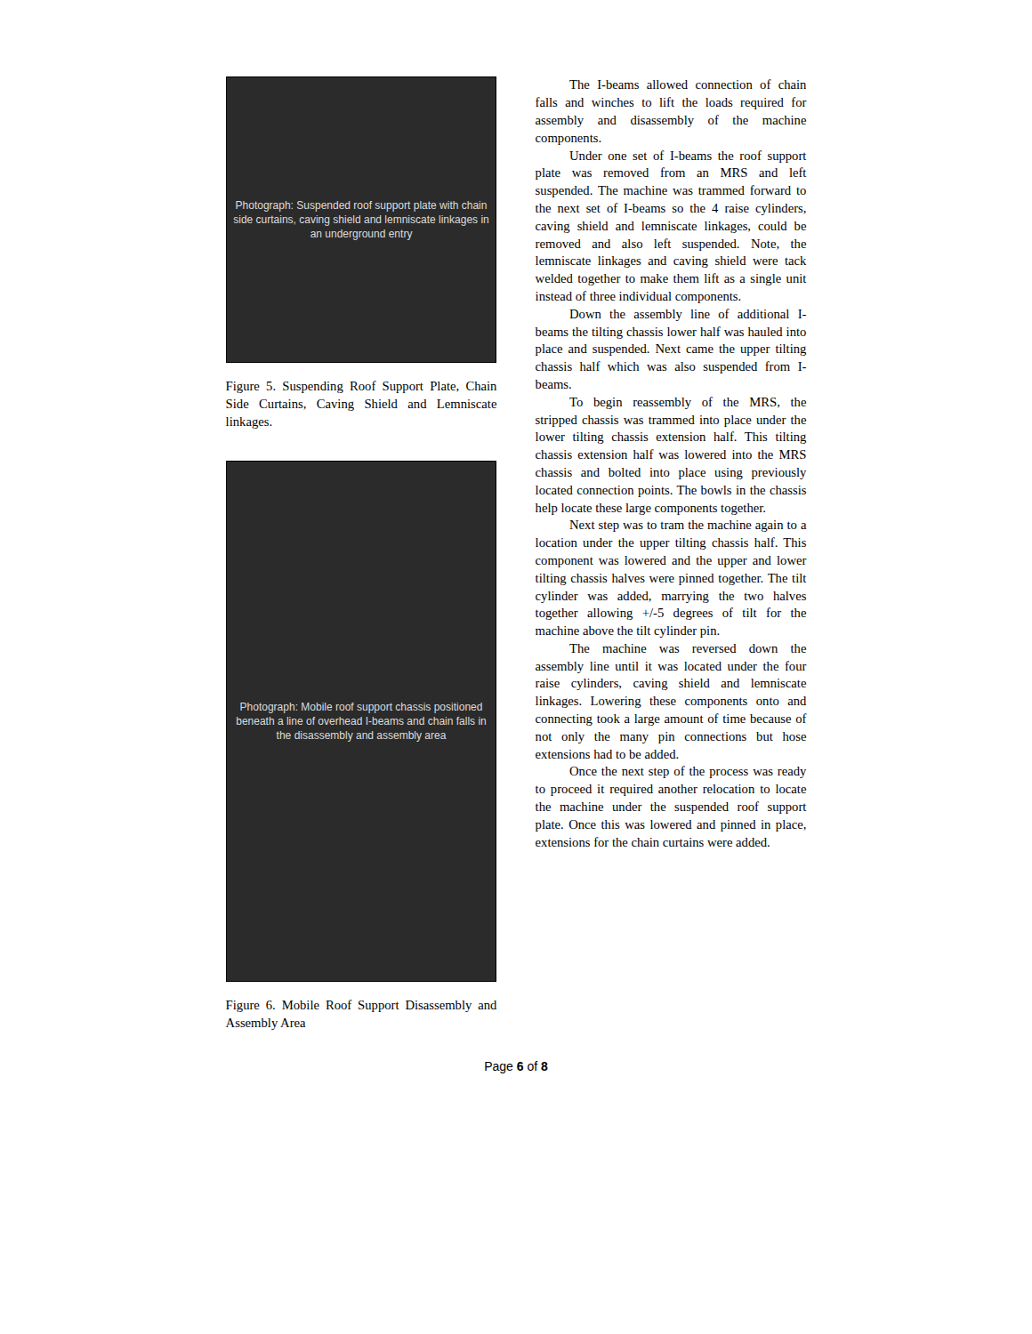Photograph: Suspended roof support plate with chain side curtains, caving shield and lemniscate linkages in an underground entry
Figure 5. Suspending Roof Support Plate, Chain Side Curtains, Caving Shield and Lemniscate linkages.
Photograph: Mobile roof support chassis positioned beneath a line of overhead I-beams and chain falls in the disassembly and assembly area
Figure 6. Mobile Roof Support Disassembly and Assembly Area
The I-beams allowed connection of chain falls and winches to lift the loads required for assembly and disassembly of the machine components.
Under one set of I-beams the roof support plate was removed from an MRS and left suspended. The machine was trammed forward to the next set of I-beams so the 4 raise cylinders, caving shield and lemniscate linkages, could be removed and also left suspended. Note, the lemniscate linkages and caving shield were tack welded together to make them lift as a single unit instead of three individual components.
Down the assembly line of additional I-beams the tilting chassis lower half was hauled into place and suspended. Next came the upper tilting chassis half which was also suspended from I-beams.
To begin reassembly of the MRS, the stripped chassis was trammed into place under the lower tilting chassis extension half. This tilting chassis extension half was lowered into the MRS chassis and bolted into place using previously located connection points. The bowls in the chassis help locate these large components together.
Next step was to tram the machine again to a location under the upper tilting chassis half. This component was lowered and the upper and lower tilting chassis halves were pinned together. The tilt cylinder was added, marrying the two halves together allowing +/-5 degrees of tilt for the machine above the tilt cylinder pin.
The machine was reversed down the assembly line until it was located under the four raise cylinders, caving shield and lemniscate linkages. Lowering these components onto and connecting took a large amount of time because of not only the many pin connections but hose extensions had to be added.
Once the next step of the process was ready to proceed it required another relocation to locate the machine under the suspended roof support plate. Once this was lowered and pinned in place, extensions for the chain curtains were added.
Page 6 of 8